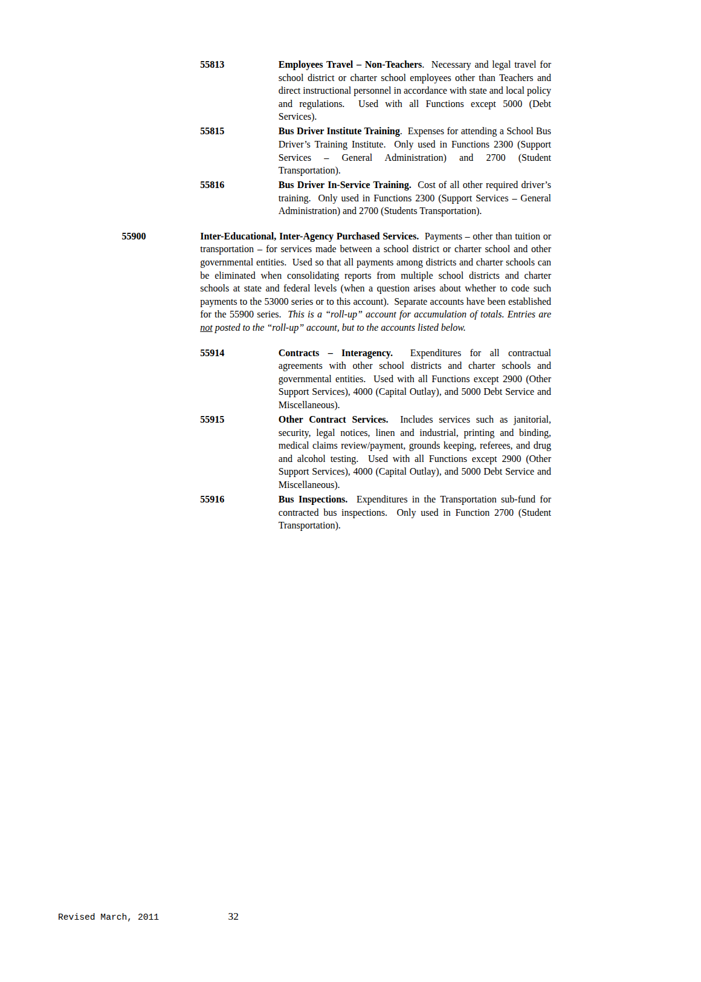55813
Employees Travel – Non-Teachers. Necessary and legal travel for school district or charter school employees other than Teachers and direct instructional personnel in accordance with state and local policy and regulations. Used with all Functions except 5000 (Debt Services).
55815
Bus Driver Institute Training. Expenses for attending a School Bus Driver’s Training Institute. Only used in Functions 2300 (Support Services – General Administration) and 2700 (Student Transportation).
55816
Bus Driver In-Service Training. Cost of all other required driver’s training. Only used in Functions 2300 (Support Services – General Administration) and 2700 (Students Transportation).
55900
Inter-Educational, Inter-Agency Purchased Services. Payments – other than tuition or transportation – for services made between a school district or charter school and other governmental entities. Used so that all payments among districts and charter schools can be eliminated when consolidating reports from multiple school districts and charter schools at state and federal levels (when a question arises about whether to code such payments to the 53000 series or to this account). Separate accounts have been established for the 55900 series. This is a “roll-up” account for accumulation of totals. Entries are not posted to the “roll-up” account, but to the accounts listed below.
55914
Contracts – Interagency. Expenditures for all contractual agreements with other school districts and charter schools and governmental entities. Used with all Functions except 2900 (Other Support Services), 4000 (Capital Outlay), and 5000 Debt Service and Miscellaneous).
55915
Other Contract Services. Includes services such as janitorial, security, legal notices, linen and industrial, printing and binding, medical claims review/payment, grounds keeping, referees, and drug and alcohol testing. Used with all Functions except 2900 (Other Support Services), 4000 (Capital Outlay), and 5000 Debt Service and Miscellaneous).
55916
Bus Inspections. Expenditures in the Transportation sub-fund for contracted bus inspections. Only used in Function 2700 (Student Transportation).
Revised March, 2011 32